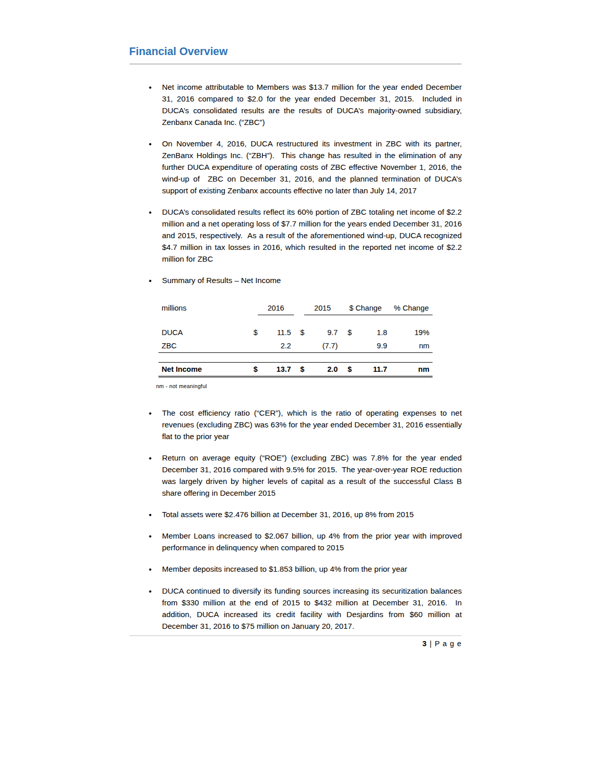Financial Overview
Net income attributable to Members was $13.7 million for the year ended December 31, 2016 compared to $2.0 for the year ended December 31, 2015. Included in DUCA’s consolidated results are the results of DUCA’s majority-owned subsidiary, Zenbanx Canada Inc. (“ZBC”)
On November 4, 2016, DUCA restructured its investment in ZBC with its partner, ZenBanx Holdings Inc. (“ZBH”). This change has resulted in the elimination of any further DUCA expenditure of operating costs of ZBC effective November 1, 2016, the wind-up of ZBC on December 31, 2016, and the planned termination of DUCA’s support of existing Zenbanx accounts effective no later than July 14, 2017
DUCA’s consolidated results reflect its 60% portion of ZBC totaling net income of $2.2 million and a net operating loss of $7.7 million for the years ended December 31, 2016 and 2015, respectively. As a result of the aforementioned wind-up, DUCA recognized $4.7 million in tax losses in 2016, which resulted in the reported net income of $2.2 million for ZBC
Summary of Results – Net Income
| millions | | 2016 | | 2015 | $ Change | % Change |
| --- | --- | --- | --- | --- | --- | --- |
| DUCA | $ | 11.5 | $ | 9.7 | $ | 1.8 | 19% |
| ZBC | | 2.2 | | (7.7) | | 9.9 | nm |
| Net Income | $ | 13.7 | $ | 2.0 | $ | 11.7 | nm |
nm - not meaningful
The cost efficiency ratio (“CER”), which is the ratio of operating expenses to net revenues (excluding ZBC) was 63% for the year ended December 31, 2016 essentially flat to the prior year
Return on average equity (“ROE”) (excluding ZBC) was 7.8% for the year ended December 31, 2016 compared with 9.5% for 2015. The year-over-year ROE reduction was largely driven by higher levels of capital as a result of the successful Class B share offering in December 2015
Total assets were $2.476 billion at December 31, 2016, up 8% from 2015
Member Loans increased to $2.067 billion, up 4% from the prior year with improved performance in delinquency when compared to 2015
Member deposits increased to $1.853 billion, up 4% from the prior year
DUCA continued to diversify its funding sources increasing its securitization balances from $330 million at the end of 2015 to $432 million at December 31, 2016. In addition, DUCA increased its credit facility with Desjardins from $60 million at December 31, 2016 to $75 million on January 20, 2017.
3 | P a g e